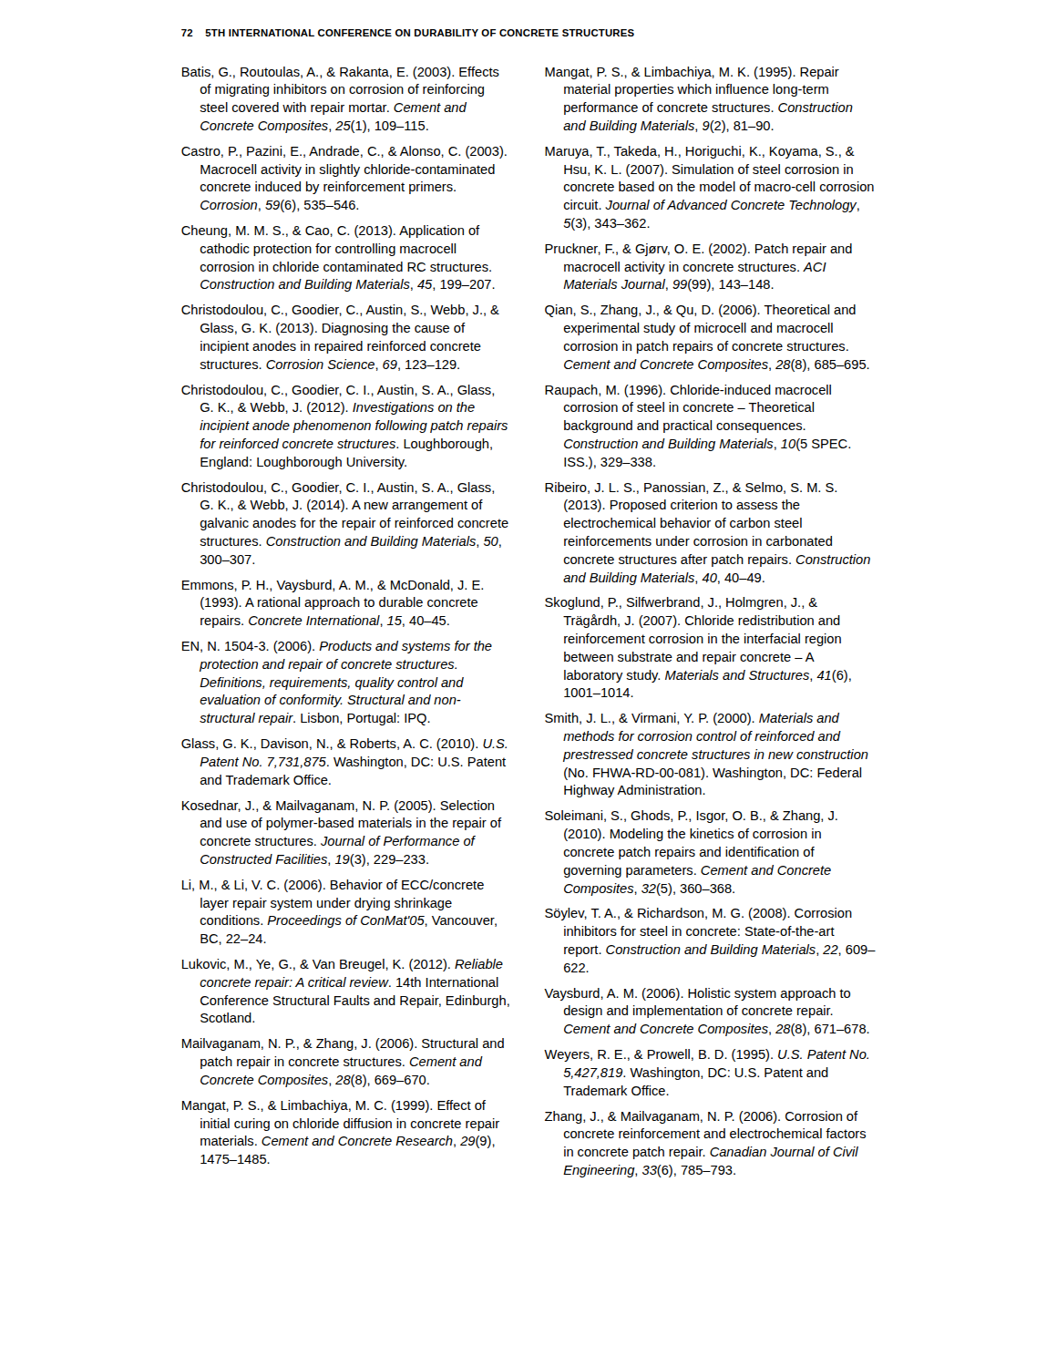725TH INTERNATIONAL CONFERENCE ON DURABILITY OF CONCRETE STRUCTURES
Batis, G., Routoulas, A., & Rakanta, E. (2003). Effects of migrating inhibitors on corrosion of reinforcing steel covered with repair mortar. Cement and Concrete Composites, 25(1), 109–115.
Castro, P., Pazini, E., Andrade, C., & Alonso, C. (2003). Macrocell activity in slightly chloride-contaminated concrete induced by reinforcement primers. Corrosion, 59(6), 535–546.
Cheung, M. M. S., & Cao, C. (2013). Application of cathodic protection for controlling macrocell corrosion in chloride contaminated RC structures. Construction and Building Materials, 45, 199–207.
Christodoulou, C., Goodier, C., Austin, S., Webb, J., & Glass, G. K. (2013). Diagnosing the cause of incipient anodes in repaired reinforced concrete structures. Corrosion Science, 69, 123–129.
Christodoulou, C., Goodier, C. I., Austin, S. A., Glass, G. K., & Webb, J. (2012). Investigations on the incipient anode phenomenon following patch repairs for reinforced concrete structures. Loughborough, England: Loughborough University.
Christodoulou, C., Goodier, C. I., Austin, S. A., Glass, G. K., & Webb, J. (2014). A new arrangement of galvanic anodes for the repair of reinforced concrete structures. Construction and Building Materials, 50, 300–307.
Emmons, P. H., Vaysburd, A. M., & McDonald, J. E. (1993). A rational approach to durable concrete repairs. Concrete International, 15, 40–45.
EN, N. 1504-3. (2006). Products and systems for the protection and repair of concrete structures. Definitions, requirements, quality control and evaluation of conformity. Structural and non-structural repair. Lisbon, Portugal: IPQ.
Glass, G. K., Davison, N., & Roberts, A. C. (2010). U.S. Patent No. 7,731,875. Washington, DC: U.S. Patent and Trademark Office.
Kosednar, J., & Mailvaganam, N. P. (2005). Selection and use of polymer-based materials in the repair of concrete structures. Journal of Performance of Constructed Facilities, 19(3), 229–233.
Li, M., & Li, V. C. (2006). Behavior of ECC/concrete layer repair system under drying shrinkage conditions. Proceedings of ConMat'05, Vancouver, BC, 22–24.
Lukovic, M., Ye, G., & Van Breugel, K. (2012). Reliable concrete repair: A critical review. 14th International Conference Structural Faults and Repair, Edinburgh, Scotland.
Mailvaganam, N. P., & Zhang, J. (2006). Structural and patch repair in concrete structures. Cement and Concrete Composites, 28(8), 669–670.
Mangat, P. S., & Limbachiya, M. C. (1999). Effect of initial curing on chloride diffusion in concrete repair materials. Cement and Concrete Research, 29(9), 1475–1485.
Mangat, P. S., & Limbachiya, M. K. (1995). Repair material properties which influence long-term performance of concrete structures. Construction and Building Materials, 9(2), 81–90.
Maruya, T., Takeda, H., Horiguchi, K., Koyama, S., & Hsu, K. L. (2007). Simulation of steel corrosion in concrete based on the model of macro-cell corrosion circuit. Journal of Advanced Concrete Technology, 5(3), 343–362.
Pruckner, F., & Gjørv, O. E. (2002). Patch repair and macrocell activity in concrete structures. ACI Materials Journal, 99(99), 143–148.
Qian, S., Zhang, J., & Qu, D. (2006). Theoretical and experimental study of microcell and macrocell corrosion in patch repairs of concrete structures. Cement and Concrete Composites, 28(8), 685–695.
Raupach, M. (1996). Chloride-induced macrocell corrosion of steel in concrete – Theoretical background and practical consequences. Construction and Building Materials, 10(5 SPEC. ISS.), 329–338.
Ribeiro, J. L. S., Panossian, Z., & Selmo, S. M. S. (2013). Proposed criterion to assess the electrochemical behavior of carbon steel reinforcements under corrosion in carbonated concrete structures after patch repairs. Construction and Building Materials, 40, 40–49.
Skoglund, P., Silfwerbrand, J., Holmgren, J., & Trägårdh, J. (2007). Chloride redistribution and reinforcement corrosion in the interfacial region between substrate and repair concrete – A laboratory study. Materials and Structures, 41(6), 1001–1014.
Smith, J. L., & Virmani, Y. P. (2000). Materials and methods for corrosion control of reinforced and prestressed concrete structures in new construction (No. FHWA-RD-00-081). Washington, DC: Federal Highway Administration.
Soleimani, S., Ghods, P., Isgor, O. B., & Zhang, J. (2010). Modeling the kinetics of corrosion in concrete patch repairs and identification of governing parameters. Cement and Concrete Composites, 32(5), 360–368.
Söylev, T. A., & Richardson, M. G. (2008). Corrosion inhibitors for steel in concrete: State-of-the-art report. Construction and Building Materials, 22, 609–622.
Vaysburd, A. M. (2006). Holistic system approach to design and implementation of concrete repair. Cement and Concrete Composites, 28(8), 671–678.
Weyers, R. E., & Prowell, B. D. (1995). U.S. Patent No. 5,427,819. Washington, DC: U.S. Patent and Trademark Office.
Zhang, J., & Mailvaganam, N. P. (2006). Corrosion of concrete reinforcement and electrochemical factors in concrete patch repair. Canadian Journal of Civil Engineering, 33(6), 785–793.